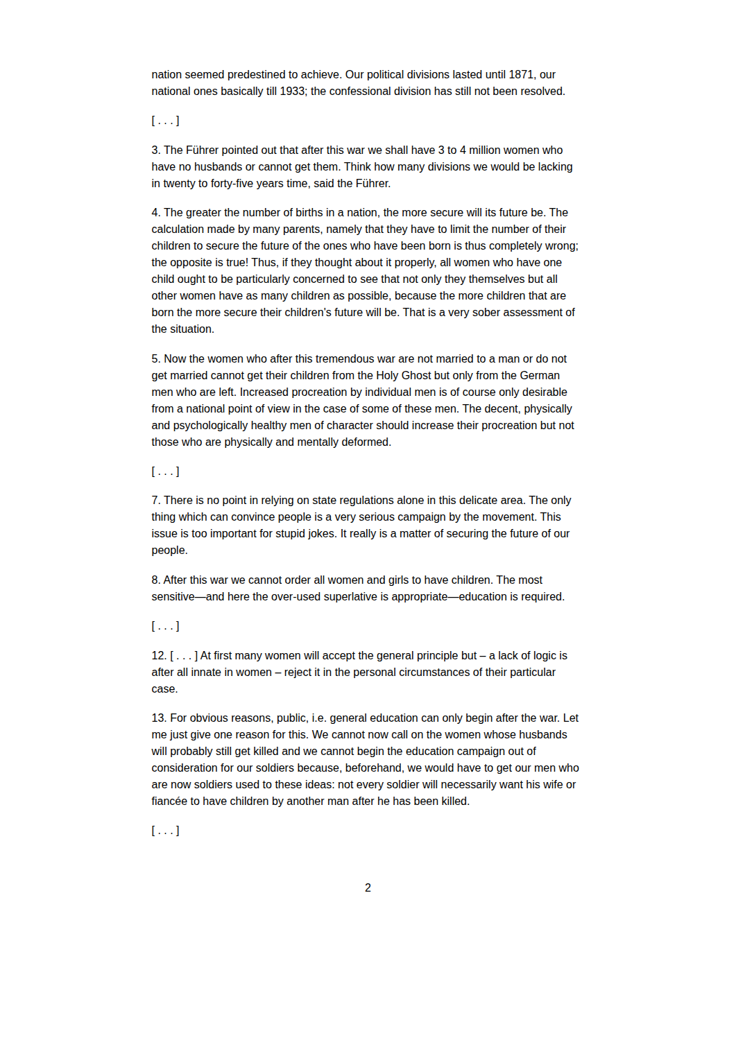nation seemed predestined to achieve. Our political divisions lasted until 1871, our national ones basically till 1933; the confessional division has still not been resolved.
[ . . . ]
3. The Führer pointed out that after this war we shall have 3 to 4 million women who have no husbands or cannot get them. Think how many divisions we would be lacking in twenty to forty-five years time, said the Führer.
4. The greater the number of births in a nation, the more secure will its future be. The calculation made by many parents, namely that they have to limit the number of their children to secure the future of the ones who have been born is thus completely wrong; the opposite is true! Thus, if they thought about it properly, all women who have one child ought to be particularly concerned to see that not only they themselves but all other women have as many children as possible, because the more children that are born the more secure their children's future will be. That is a very sober assessment of the situation.
5. Now the women who after this tremendous war are not married to a man or do not get married cannot get their children from the Holy Ghost but only from the German men who are left. Increased procreation by individual men is of course only desirable from a national point of view in the case of some of these men. The decent, physically and psychologically healthy men of character should increase their procreation but not those who are physically and mentally deformed.
[ . . . ]
7. There is no point in relying on state regulations alone in this delicate area. The only thing which can convince people is a very serious campaign by the movement. This issue is too important for stupid jokes. It really is a matter of securing the future of our people.
8. After this war we cannot order all women and girls to have children. The most sensitive—and here the over-used superlative is appropriate—education is required.
[ . . . ]
12. [ . . . ] At first many women will accept the general principle but – a lack of logic is after all innate in women – reject it in the personal circumstances of their particular case.
13. For obvious reasons, public, i.e. general education can only begin after the war. Let me just give one reason for this. We cannot now call on the women whose husbands will probably still get killed and we cannot begin the education campaign out of consideration for our soldiers because, beforehand, we would have to get our men who are now soldiers used to these ideas: not every soldier will necessarily want his wife or fiancée to have children by another man after he has been killed.
[ . . . ]
2